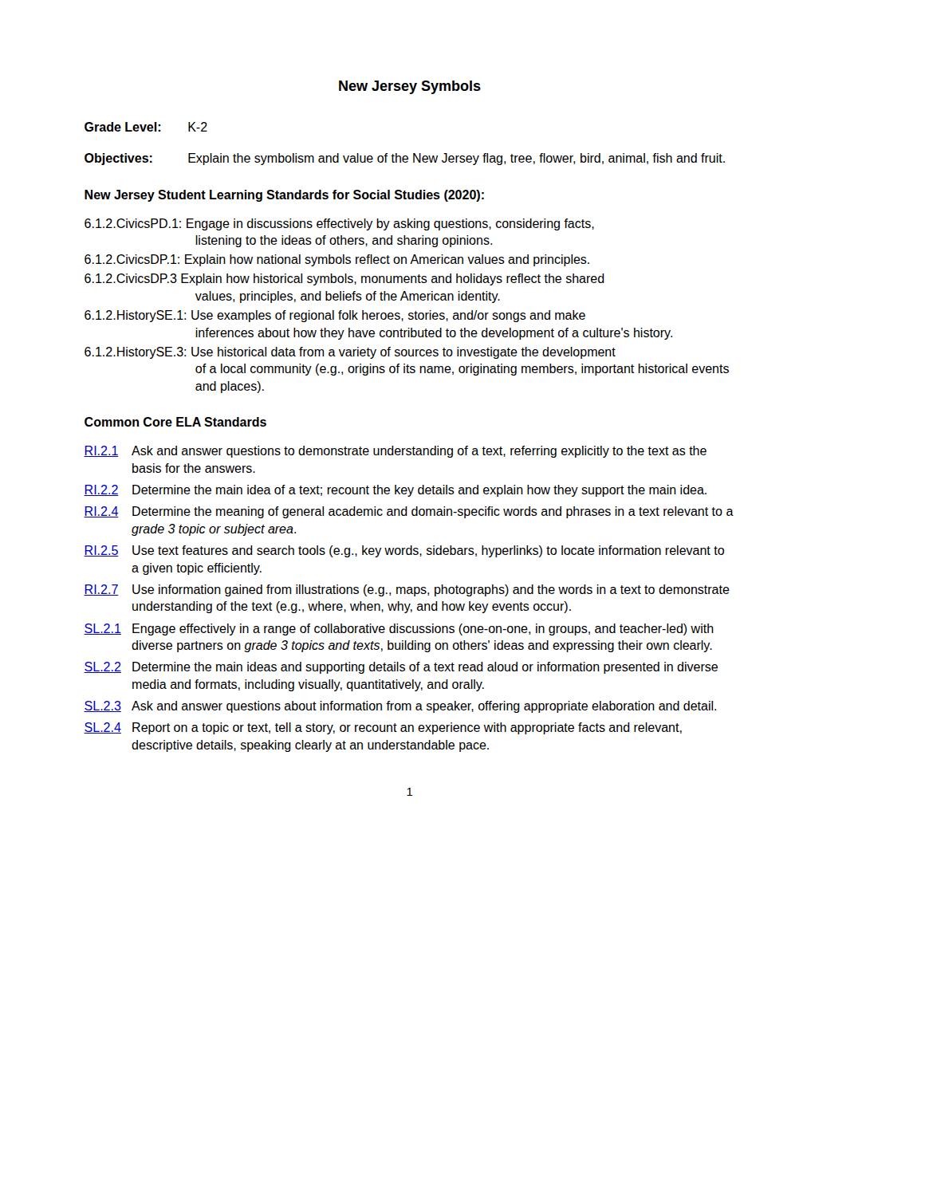New Jersey Symbols
Grade Level: K-2
Objectives: Explain the symbolism and value of the New Jersey flag, tree, flower, bird, animal, fish and fruit.
New Jersey Student Learning Standards for Social Studies (2020):
6.1.2.CivicsPD.1: Engage in discussions effectively by asking questions, considering facts, listening to the ideas of others, and sharing opinions.
6.1.2.CivicsDP.1: Explain how national symbols reflect on American values and principles.
6.1.2.CivicsDP.3 Explain how historical symbols, monuments and holidays reflect the shared values, principles, and beliefs of the American identity.
6.1.2.HistorySE.1: Use examples of regional folk heroes, stories, and/or songs and make inferences about how they have contributed to the development of a culture's history.
6.1.2.HistorySE.3: Use historical data from a variety of sources to investigate the development of a local community (e.g., origins of its name, originating members, important historical events and places).
Common Core ELA Standards
RI.2.1 Ask and answer questions to demonstrate understanding of a text, referring explicitly to the text as the basis for the answers.
RI.2.2 Determine the main idea of a text; recount the key details and explain how they support the main idea.
RI.2.4 Determine the meaning of general academic and domain-specific words and phrases in a text relevant to a grade 3 topic or subject area.
RI.2.5 Use text features and search tools (e.g., key words, sidebars, hyperlinks) to locate information relevant to a given topic efficiently.
RI.2.7 Use information gained from illustrations (e.g., maps, photographs) and the words in a text to demonstrate understanding of the text (e.g., where, when, why, and how key events occur).
SL.2.1 Engage effectively in a range of collaborative discussions (one-on-one, in groups, and teacher-led) with diverse partners on grade 3 topics and texts, building on others' ideas and expressing their own clearly.
SL.2.2 Determine the main ideas and supporting details of a text read aloud or information presented in diverse media and formats, including visually, quantitatively, and orally.
SL.2.3 Ask and answer questions about information from a speaker, offering appropriate elaboration and detail.
SL.2.4 Report on a topic or text, tell a story, or recount an experience with appropriate facts and relevant, descriptive details, speaking clearly at an understandable pace.
1